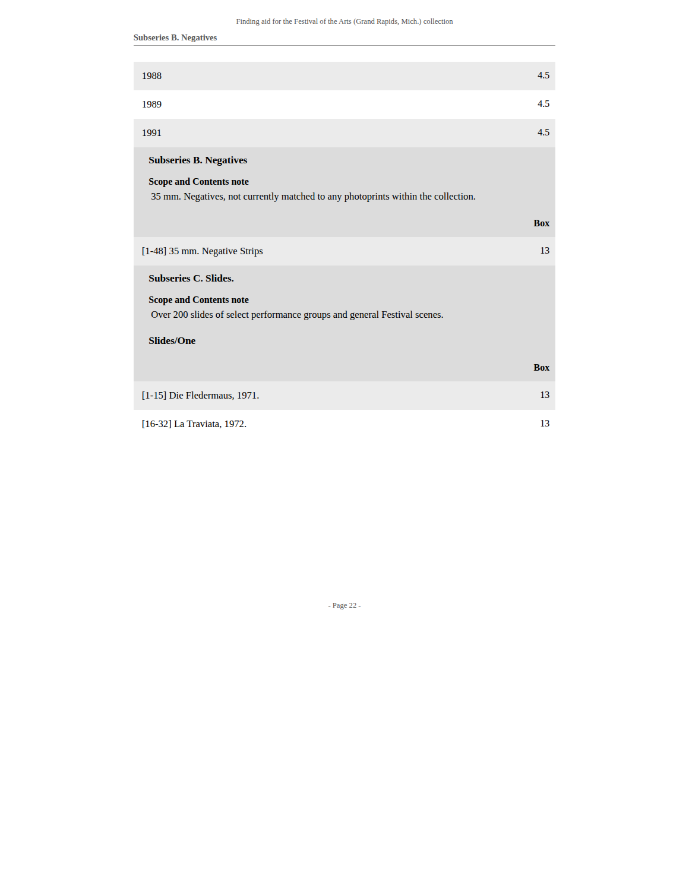Finding aid for the Festival of the Arts (Grand Rapids, Mich.) collection
Subseries B. Negatives
| 1988 | 4.5 |
| 1989 | 4.5 |
| 1991 | 4.5 |
| Subseries B. Negatives Scope and Contents note 35 mm. Negatives, not currently matched to any photoprints within the collection. |
| | Box |
| [1-48] 35 mm. Negative Strips | 13 |
| Subseries C. Slides. Scope and Contents note Over 200 slides of select performance groups and general Festival scenes. |
| Slides/One |
| | Box |
| [1-15] Die Fledermaus, 1971. | 13 |
| [16-32] La Traviata, 1972. | 13 |
- Page 22 -